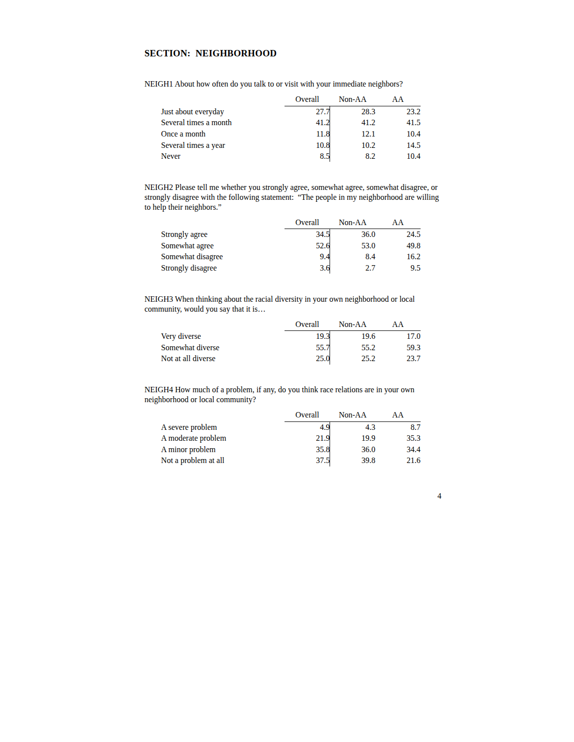SECTION: NEIGHBORHOOD
NEIGH1 About how often do you talk to or visit with your immediate neighbors?
| | Overall | Non-AA | AA |
| Just about everyday | 27.7 | 28.3 | 23.2 |
| Several times a month | 41.2 | 41.2 | 41.5 |
| Once a month | 11.8 | 12.1 | 10.4 |
| Several times a year | 10.8 | 10.2 | 14.5 |
| Never | 8.5 | 8.2 | 10.4 |
NEIGH2 Please tell me whether you strongly agree, somewhat agree, somewhat disagree, or strongly disagree with the following statement: “The people in my neighborhood are willing to help their neighbors.”
| | Overall | Non-AA | AA |
| Strongly agree | 34.5 | 36.0 | 24.5 |
| Somewhat agree | 52.6 | 53.0 | 49.8 |
| Somewhat disagree | 9.4 | 8.4 | 16.2 |
| Strongly disagree | 3.6 | 2.7 | 9.5 |
NEIGH3 When thinking about the racial diversity in your own neighborhood or local community, would you say that it is…
| | Overall | Non-AA | AA |
| Very diverse | 19.3 | 19.6 | 17.0 |
| Somewhat diverse | 55.7 | 55.2 | 59.3 |
| Not at all diverse | 25.0 | 25.2 | 23.7 |
NEIGH4 How much of a problem, if any, do you think race relations are in your own neighborhood or local community?
| | Overall | Non-AA | AA |
| A severe problem | 4.9 | 4.3 | 8.7 |
| A moderate problem | 21.9 | 19.9 | 35.3 |
| A minor problem | 35.8 | 36.0 | 34.4 |
| Not a problem at all | 37.5 | 39.8 | 21.6 |
4